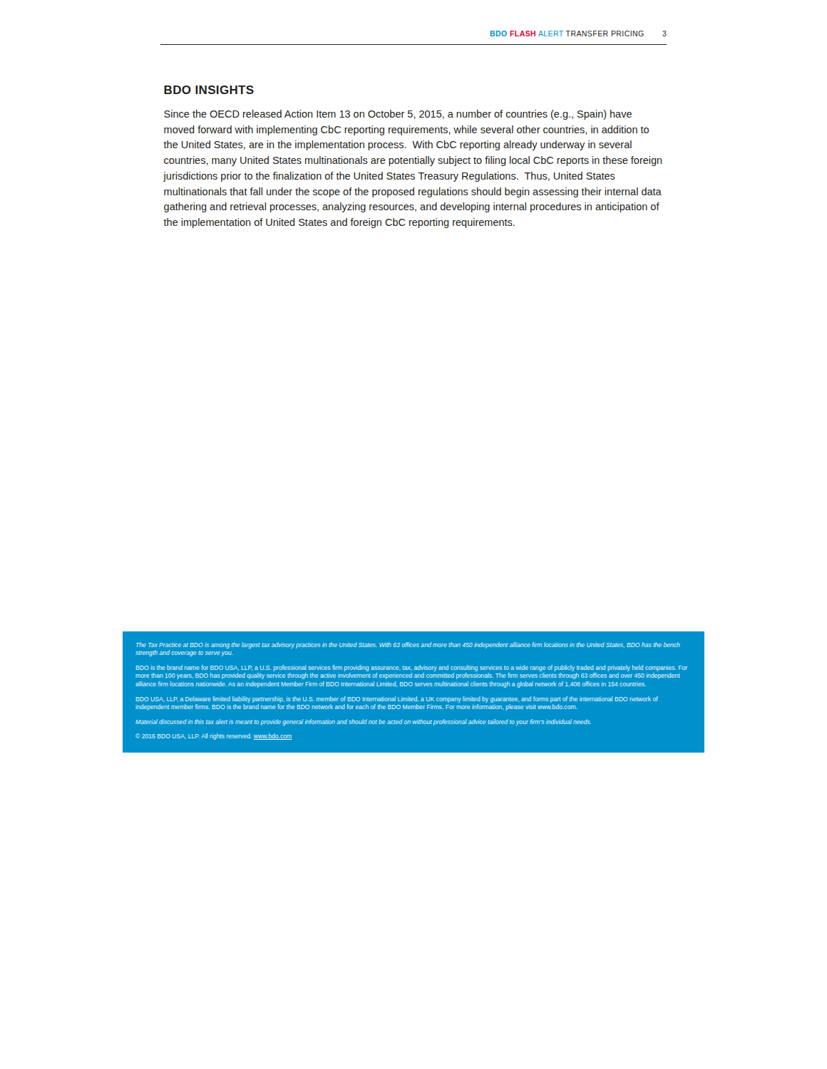BDO FLASH ALERT TRANSFER PRICING 3
BDO INSIGHTS
Since the OECD released Action Item 13 on October 5, 2015, a number of countries (e.g., Spain) have moved forward with implementing CbC reporting requirements, while several other countries, in addition to the United States, are in the implementation process. With CbC reporting already underway in several countries, many United States multinationals are potentially subject to filing local CbC reports in these foreign jurisdictions prior to the finalization of the United States Treasury Regulations. Thus, United States multinationals that fall under the scope of the proposed regulations should begin assessing their internal data gathering and retrieval processes, analyzing resources, and developing internal procedures in anticipation of the implementation of United States and foreign CbC reporting requirements.
The Tax Practice at BDO is among the largest tax advisory practices in the United States. With 63 offices and more than 450 independent alliance firm locations in the United States, BDO has the bench strength and coverage to serve you.
BDO is the brand name for BDO USA, LLP, a U.S. professional services firm providing assurance, tax, advisory and consulting services to a wide range of publicly traded and privately held companies. For more than 100 years, BDO has provided quality service through the active involvement of experienced and committed professionals. The firm serves clients through 63 offices and over 450 independent alliance firm locations nationwide. As an independent Member Firm of BDO International Limited, BDO serves multinational clients through a global network of 1,408 offices in 154 countries.
BDO USA, LLP, a Delaware limited liability partnership, is the U.S. member of BDO International Limited, a UK company limited by guarantee, and forms part of the international BDO network of independent member firms. BDO is the brand name for the BDO network and for each of the BDO Member Firms. For more information, please visit www.bdo.com.
Material discussed in this tax alert is meant to provide general information and should not be acted on without professional advice tailored to your firm's individual needs.
© 2016 BDO USA, LLP. All rights reserved. www.bdo.com